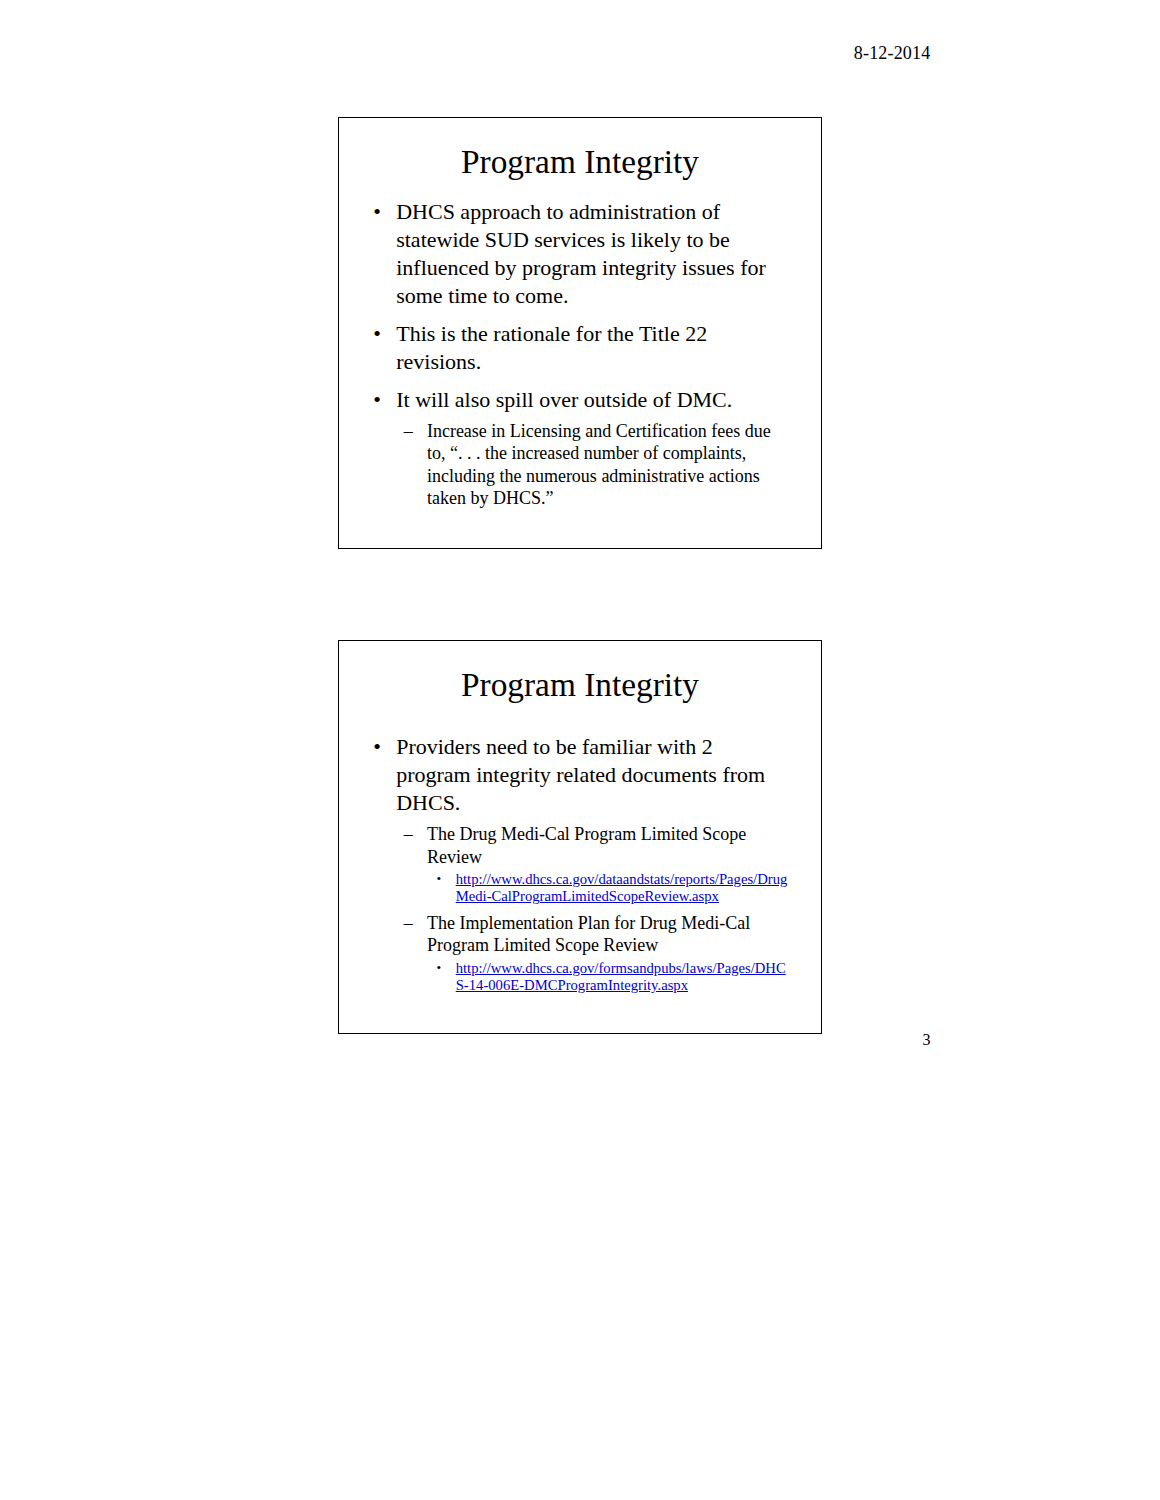8-12-2014
Program Integrity
DHCS approach to administration of statewide SUD services is likely to be influenced by program integrity issues for some time to come.
This is the rationale for the Title 22 revisions.
It will also spill over outside of DMC.
Increase in Licensing and Certification fees due to, “. . . the increased number of complaints, including the numerous administrative actions taken by DHCS.”
Program Integrity
Providers need to be familiar with 2 program integrity related documents from DHCS.
The Drug Medi-Cal Program Limited Scope Review
http://www.dhcs.ca.gov/dataandstats/reports/Pages/DrugMedi-CalProgramLimitedScopeReview.aspx
The Implementation Plan for Drug Medi-Cal Program Limited Scope Review
http://www.dhcs.ca.gov/formsandpubs/laws/Pages/DHCS-14-006E-DMCProgramIntegrity.aspx
3